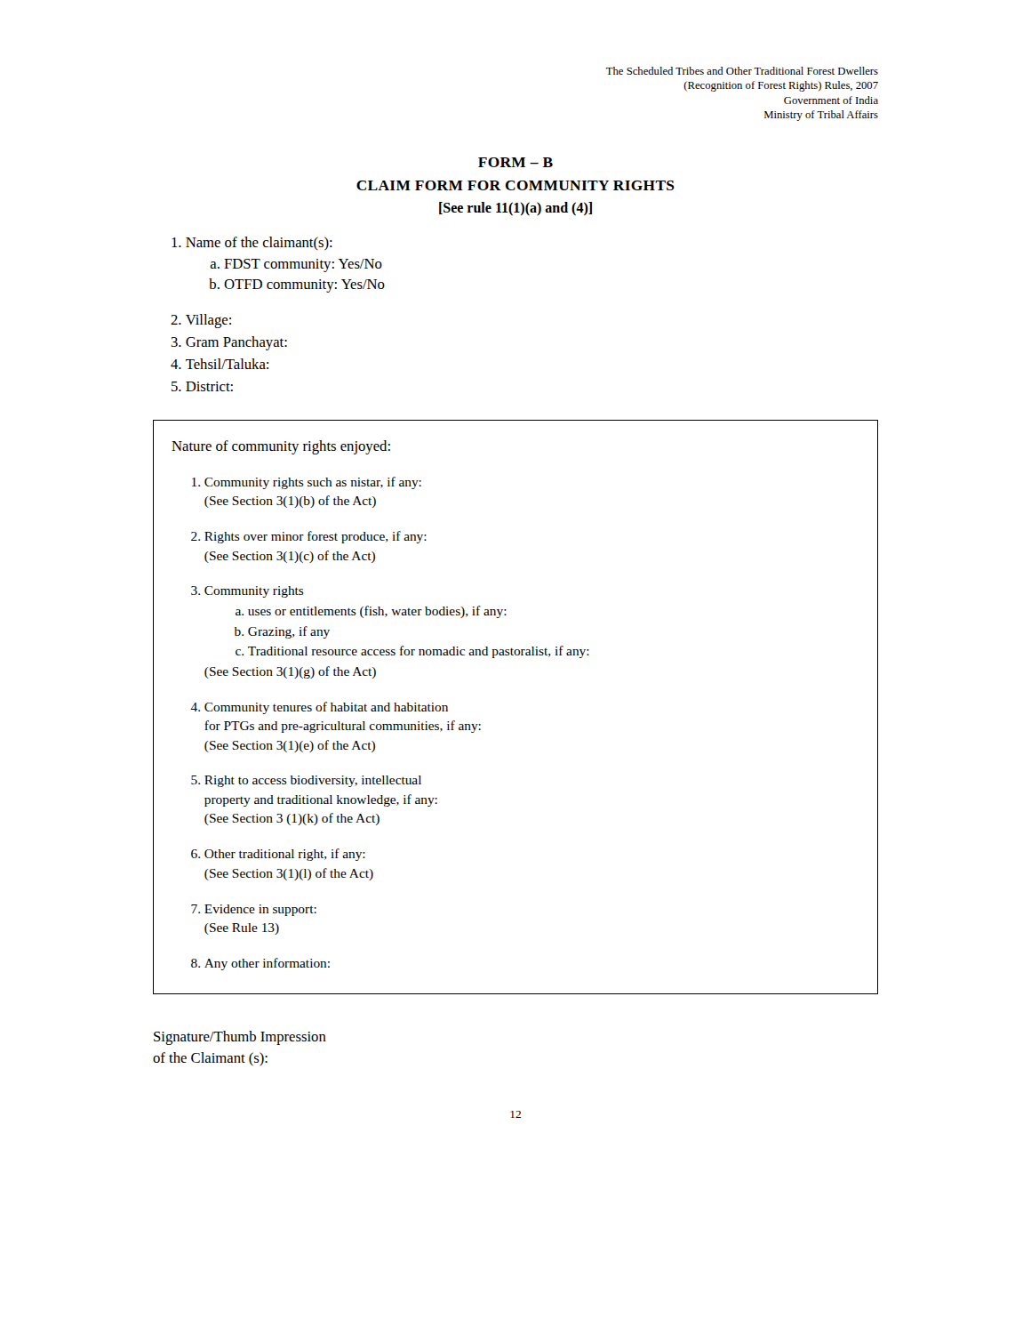The Scheduled Tribes and Other Traditional Forest Dwellers
(Recognition of Forest Rights) Rules, 2007
Government of India
Ministry of Tribal Affairs
FORM – B
CLAIM FORM FOR COMMUNITY RIGHTS
[See rule 11(1)(a) and (4)]
Name of the claimant(s):
FDST community: Yes/No
OTFD community: Yes/No
Village:
Gram Panchayat:
Tehsil/Taluka:
District:
Nature of community rights enjoyed:
Community rights such as nistar, if any: (See Section 3(1)(b) of the Act)
Rights over minor forest produce, if any: (See Section 3(1)(c) of the Act)
Community rights
uses or entitlements (fish, water bodies), if any:
Grazing, if any
Traditional resource access for nomadic and pastoralist, if any:
(See Section 3(1)(g) of the Act)
Community tenures of habitat and habitation for PTGs and pre-agricultural communities, if any: (See Section 3(1)(e) of the Act)
Right to access biodiversity, intellectual property and traditional knowledge, if any: (See Section 3 (1)(k) of the Act)
Other traditional right, if any: (See Section 3(1)(l) of the Act)
Evidence in support: (See Rule 13)
Any other information:
Signature/Thumb Impression
of the Claimant (s):
12